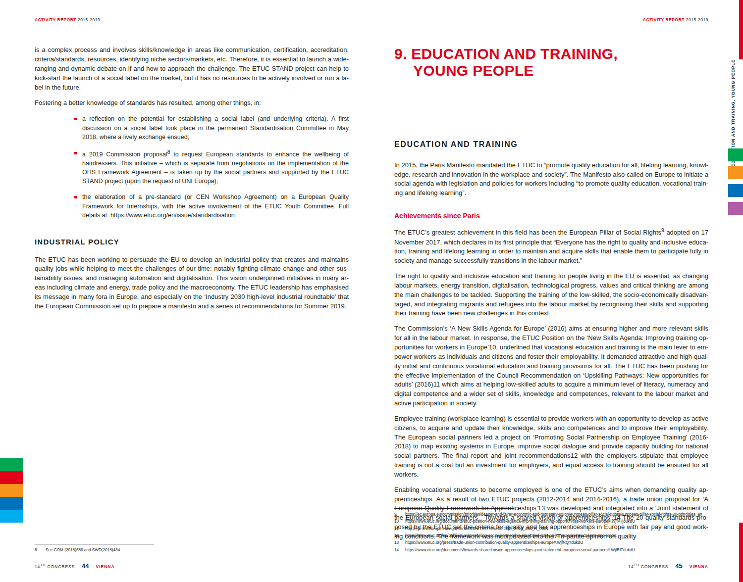ACTIVITY REPORT 2015-2019
is a complex process and involves skills/knowledge in areas like communication, certification, accreditation, criteria/standards, resources, identifying niche sectors/markets, etc. Therefore, it is essential to launch a wide-ranging and dynamic debate on if and how to approach the challenge. The ETUC STAND project can help to kick-start the launch of a social label on the market, but it has no resources to be actively involved or run a label in the future.
Fostering a better knowledge of standards has resulted, among other things, in:
a reflection on the potential for establishing a social label (and underlying criteria). A first discussion on a social label took place in the permanent Standardisation Committee in May 2018, where a lively exchange ensued;
a 2019 Commission proposal8 to request European standards to enhance the wellbeing of hairdressers. This initiative – which is separate from negotiations on the implementation of the OHS Framework Agreement – is taken up by the social partners and supported by the ETUC STAND project (upon the request of UNI Europa);
the elaboration of a pre-standard (or CEN Workshop Agreement) on a European Quality Framework for Internships, with the active involvement of the ETUC Youth Committee. Full details at: https://www.etuc.org/en/issue/standardisation
Industrial policy
The ETUC has been working to persuade the EU to develop an industrial policy that creates and maintains quality jobs while helping to meet the challenges of our time: notably fighting climate change and other sustainability issues, and managing automation and digitalisation. This vision underpinned initiatives in many areas including climate and energy, trade policy and the macroeconomy. The ETUC leadership has emphasised its message in many fora in Europe, and especially on the ‘Industry 2030 high-level industrial roundtable’ that the European Commission set up to prepare a manifesto and a series of recommendations for Summer 2019.
8 See COM (2018)686 and SWD(2018)434
14th CONGRESS 44 VIENNA
ACTIVITY REPORT 2015-2019
9. Education and training, young people
Education and training
In 2015, the Paris Manifesto mandated the ETUC to “promote quality education for all, lifelong learning, knowledge, research and innovation in the workplace and society”. The Manifesto also called on Europe to initiate a social agenda with legislation and policies for workers including “to promote quality education, vocational training and lifelong learning”.
Achievements since Paris
The ETUC’s greatest achievement in this field has been the European Pillar of Social Rights9 adopted on 17 November 2017, which declares in its first principle that “Everyone has the right to quality and inclusive education, training and lifelong learning in order to maintain and acquire skills that enable them to participate fully in society and manage successfully transitions in the labour market.”
The right to quality and inclusive education and training for people living in the EU is essential, as changing labour markets, energy transition, digitalisation, technological progress, values and critical thinking are among the main challenges to be tackled. Supporting the training of the low-skilled, the socio-economically disadvantaged, and integrating migrants and refugees into the labour market by recognising their skills and supporting their training have been new challenges in this context.
The Commission’s ‘A New Skills Agenda for Europe’ (2016) aims at ensuring higher and more relevant skills for all in the labour market. In response, the ETUC Position on the ‘New Skills Agenda: Improving training opportunities for workers in Europe’10, underlined that vocational education and training is the main lever to empower workers as individuals and citizens and foster their employability. It demanded attractive and high-quality initial and continuous vocational education and training provisions for all. The ETUC has been pushing for the effective implementation of the Council Recommendation on ‘Upskilling Pathways: New opportunities for adults’ (2016)11 which aims at helping low-skilled adults to acquire a minimum level of literacy, numeracy and digital competence and a wider set of skills, knowledge and competences, relevant to the labour market and active participation in society.
Employee training (workplace learning) is essential to provide workers with an opportunity to develop as active citizens, to acquire and update their knowledge, skills and competences and to improve their employability. The European social partners led a project on ‘Promoting Social Partnership on Employee Training’ (2016-2018) to map existing systems in Europe, improve social dialogue and provide capacity building for national social partners. The final report and joint recommendations12 with the employers stipulate that employee training is not a cost but an investment for employers, and equal access to training should be ensured for all workers.
Enabling vocational students to become employed is one of the ETUC’s aims when demanding quality apprenticeships. As a result of two ETUC projects (2012-2014 and 2014-2016), a trade union proposal for ‘A European Quality Framework for Apprenticeships’13 was developed and integrated into a ‘Joint statement of the European social partners - Towards a shared vision of apprenticeships’.14 The 20 quality standards proposed by the ETUC set the criteria for quality and fair apprenticeships in Europe with fair pay and good working conditions. The framework was incorporated into the ‘Tri-partite opinion on quality
9. EDUCATION AND TRAINING, YOUNG PEOPLE
9 https://ec.europa.eu/commission/priorities/deeper-and-fairer-economic-and-monetary-union/european-pillar-social-rights/european-pillar-social-rights-20-principles_en
10 https://www.etuc.org/documents/etuc-position-new-skills-agenda-improving-training-opportunities-workers-europe#.WjfATjdukdU
11 http://eur-lex.europa.eu/legal-content/EN/TXT/?uri=OJ:JOC_2016_484_R_0001
12 https://www.etuc.org/en/publication/promoting-social-partnership-employee-training-joint-recommendations-and-report
13 https://www.etuc.org/press/trade-union-contribution-quality-apprenticeships-europe#.WjfRQTdukdU
14 https://www.etuc.org/documents/towards-shared-vision-apprenticeships-joint-statement-european-social-partners#.WjfRlTdukdU
14th CONGRESS 45 VIENNA